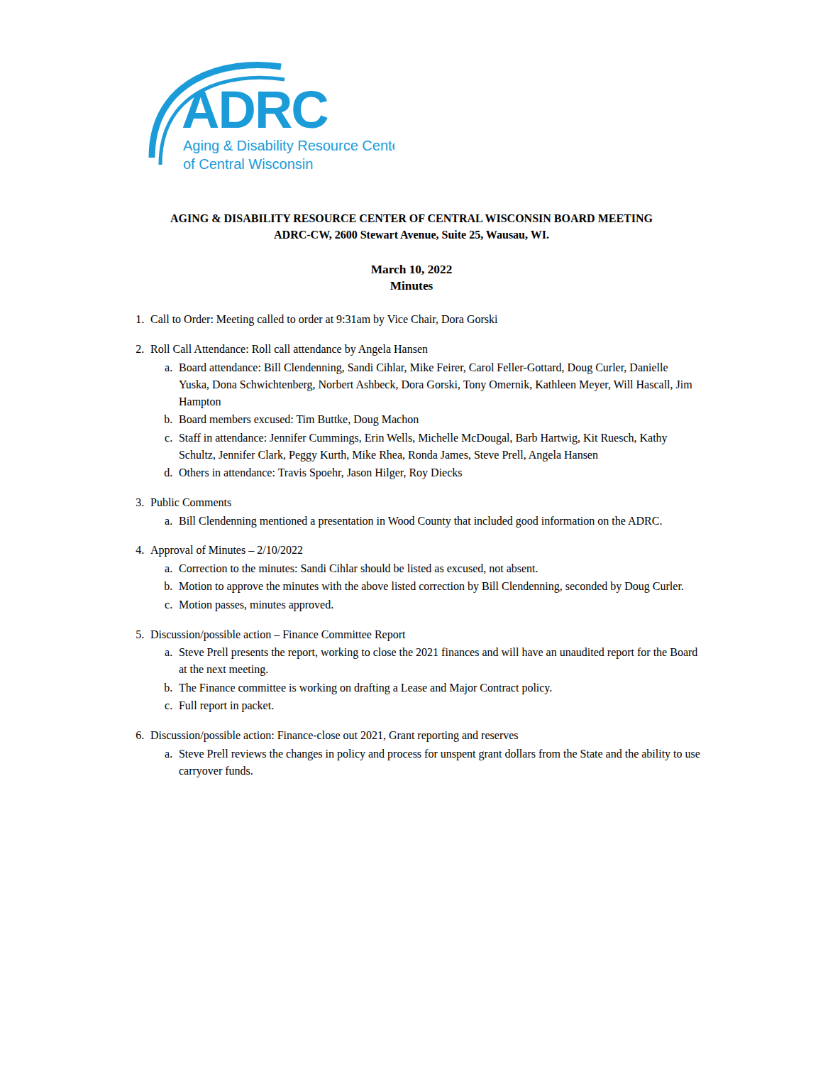ADRC Aging & Disability Resource Center of Central Wisconsin
AGING & DISABILITY RESOURCE CENTER OF CENTRAL WISCONSIN BOARD MEETING
ADRC-CW, 2600 Stewart Avenue, Suite 25, Wausau, WI.
March 10, 2022
Minutes
Call to Order: Meeting called to order at 9:31am by Vice Chair, Dora Gorski
Roll Call Attendance: Roll call attendance by Angela Hansen
Board attendance: Bill Clendenning, Sandi Cihlar, Mike Feirer, Carol Feller-Gottard, Doug Curler, Danielle Yuska, Dona Schwichtenberg, Norbert Ashbeck, Dora Gorski, Tony Omernik, Kathleen Meyer, Will Hascall, Jim Hampton
Board members excused: Tim Buttke, Doug Machon
Staff in attendance: Jennifer Cummings, Erin Wells, Michelle McDougal, Barb Hartwig, Kit Ruesch, Kathy Schultz, Jennifer Clark, Peggy Kurth, Mike Rhea, Ronda James, Steve Prell, Angela Hansen
Others in attendance: Travis Spoehr, Jason Hilger, Roy Diecks
Public Comments
Bill Clendenning mentioned a presentation in Wood County that included good information on the ADRC.
Approval of Minutes – 2/10/2022
Correction to the minutes: Sandi Cihlar should be listed as excused, not absent.
Motion to approve the minutes with the above listed correction by Bill Clendenning, seconded by Doug Curler.
Motion passes, minutes approved.
Discussion/possible action – Finance Committee Report
Steve Prell presents the report, working to close the 2021 finances and will have an unaudited report for the Board at the next meeting.
The Finance committee is working on drafting a Lease and Major Contract policy.
Full report in packet.
Discussion/possible action: Finance-close out 2021, Grant reporting and reserves
Steve Prell reviews the changes in policy and process for unspent grant dollars from the State and the ability to use carryover funds.